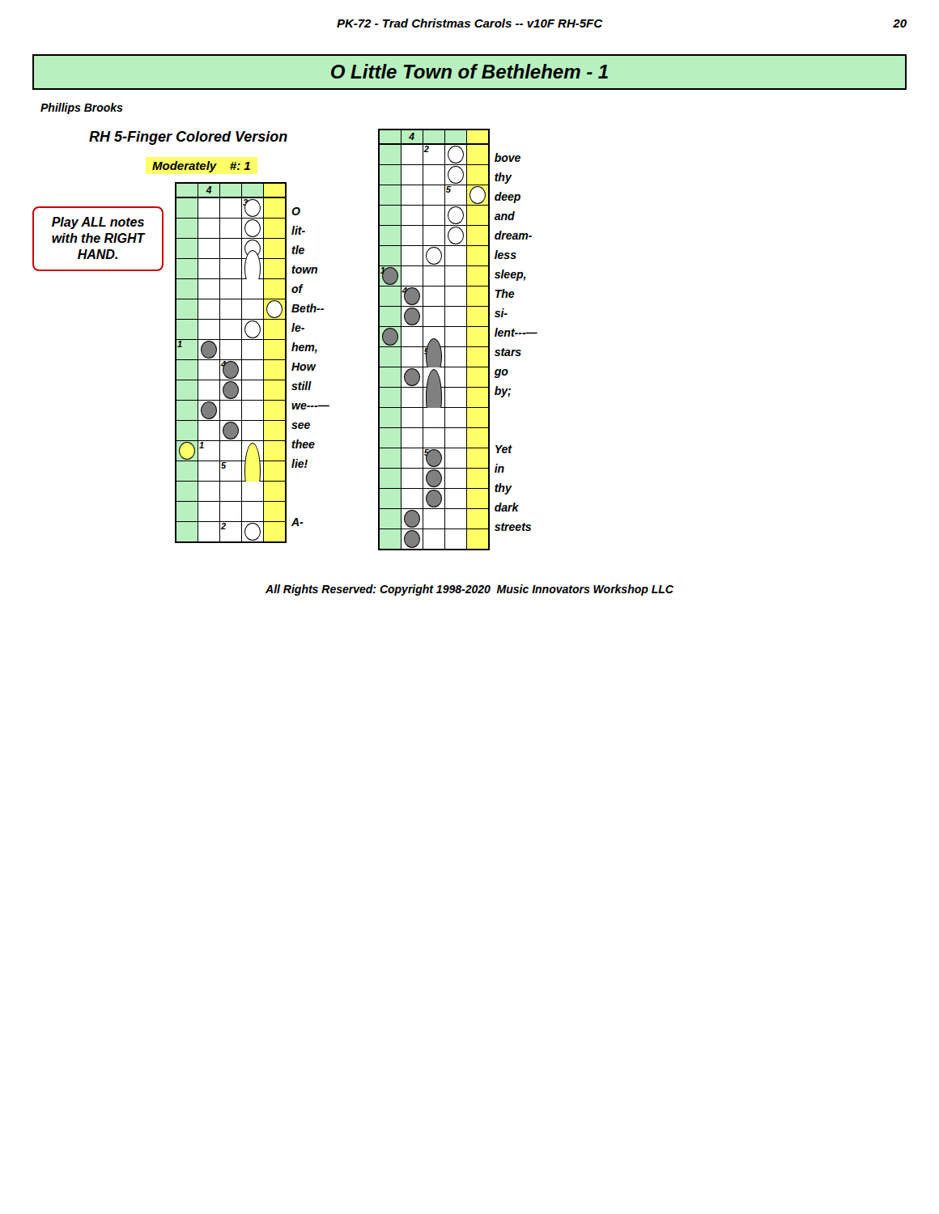PK-72 - Trad Christmas Carols -- v10F RH-5FC 20
O Little Town of Bethlehem - 1
Phillips Brooks
RH 5-Finger Colored Version
Moderately #: 1
Play ALL notes with the RIGHT HAND.
| | 4 | | | |
| | | | 3 | |
| 1 | | | | |
| | | 4 | | |
| | 1 | | | |
| | | 5 | | |
| | | 2 | | |
x O lit- tle town of Beth-- le- hem, How still we---— see thee lie! x x A-
| | 4 | | | |
| | | 2 | | |
| | | | 5 | |
| 1 | | | | |
| | 4 | | | |
| | | 5 | | |
| | | 5 | | |
x bove thy deep and dream- less sleep, The si- lent---— stars go by; x x Yet in thy dark streets
All Rights Reserved: Copyright 1998-2020 Music Innovators Workshop LLC